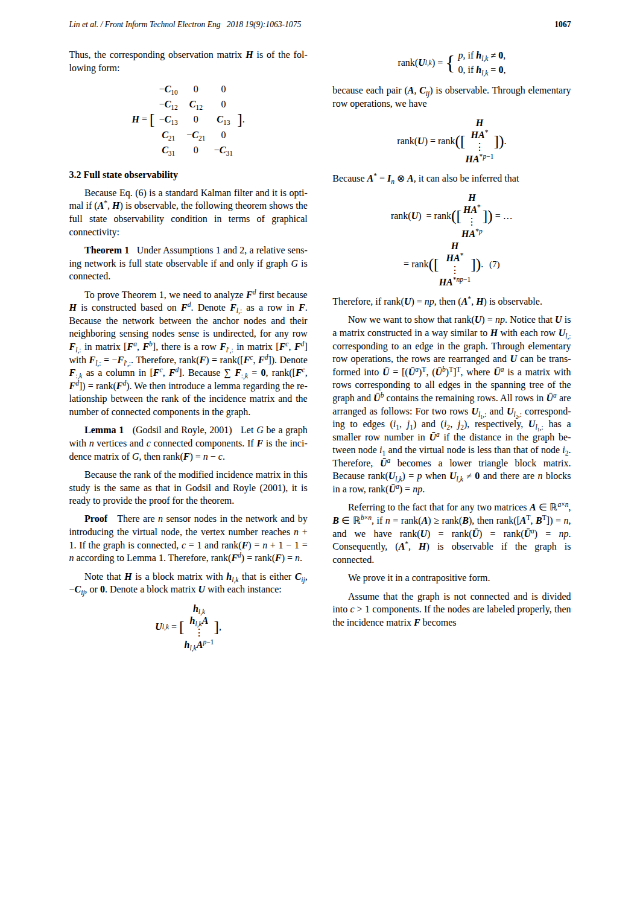Lin et al. / Front Inform Technol Electron Eng 2018 19(9):1063-1075 1067
Thus, the corresponding observation matrix H is of the following form:
H = [
| − C 10 | 0 | 0 |
| − C 12 | C 12 | 0 |
| − C 13 | 0 | C 13 |
| C 21 | − C 21 | 0 |
| C 31 | 0 | − C 31 |
].
3.2 Full state observability
Because Eq. (6) is a standard Kalman filter and it is optimal if (A*, H) is observable, the following theorem shows the full state observability condition in terms of graphical connectivity:
Theorem 1 Under Assumptions 1 and 2, a relative sensing network is full state observable if and only if graph G is connected.
To prove Theorem 1, we need to analyze Fd first because H is constructed based on Fd. Denote Fl,: as a row in F. Because the network between the anchor nodes and their neighboring sensing nodes sense is undirected, for any row Fl,: in matrix [Fa, Fb], there is a row Fl′,: in matrix [Fc, Fd] with Fl,: = −Fl′,:. Therefore, rank(F) = rank([Fc, Fd]). Denote F:,k as a column in [Fc, Fd]. Because ∑ F:,k = 0, rank([Fc, Fd]) = rank(Fd). We then introduce a lemma regarding the relationship between the rank of the incidence matrix and the number of connected components in the graph.
Lemma 1 (Godsil and Royle, 2001) Let G be a graph with n vertices and c connected components. If F is the incidence matrix of G, then rank(F) = n − c.
Because the rank of the modified incidence matrix in this study is the same as that in Godsil and Royle (2001), it is ready to provide the proof for the theorem.
Proof There are n sensor nodes in the network and by introducing the virtual node, the vertex number reaches n + 1. If the graph is connected, c = 1 and rank(F) = n + 1 − 1 = n according to Lemma 1. Therefore, rank(Fd) = rank(F) = n.
Note that H is a block matrix with hl,k that is either Cij, −Cij, or 0. Denote a block matrix U with each instance:
Ul,k = [ hl,k hl,kA ⋮ hl,kAp−1 ],
rank(Ul,k) = { p, if hl,k ≠ 0, 0, if hl,k = 0,
because each pair (A, Cij) is observable. Through elementary row operations, we have
rank(U) = rank ( [ H HA* ⋮ HA*p−1 ] ).
Because A* = In ⊗ A, it can also be inferred that
rank(U) = rank ( [ H HA* ⋮ HA*p ] ) = …
= rank ( [ H HA* ⋮ HA*np−1 ] ). (7)
Therefore, if rank(U) = np, then (A*, H) is observable.
Now we want to show that rank(U) = np. Notice that U is a matrix constructed in a way similar to H with each row Ul,: corresponding to an edge in the graph. Through elementary row operations, the rows are rearranged and U can be transformed into Ū = [(Ūa)T, (Ūb)T]T, where Ūa is a matrix with rows corresponding to all edges in the spanning tree of the graph and Ūb contains the remaining rows. All rows in Ūa are arranged as follows: For two rows Ul1,: and Ul2,: corresponding to edges (i1, j1) and (i2, j2), respectively, Ul1,: has a smaller row number in Ūa if the distance in the graph between node i1 and the virtual node is less than that of node i2. Therefore, Ūa becomes a lower triangle block matrix. Because rank(Ul,k) = p when Ul,k ≠ 0 and there are n blocks in a row, rank(Ūa) = np.
Referring to the fact that for any two matrices A ∈ ℝa×n, B ∈ ℝb×n, if n = rank(A) ≥ rank(B), then rank([AT, BT]) = n, and we have rank(U) = rank(Ū) = rank(Ūa) = np. Consequently, (A*, H) is observable if the graph is connected.
We prove it in a contrapositive form.
Assume that the graph is not connected and is divided into c > 1 components. If the nodes are labeled properly, then the incidence matrix F becomes